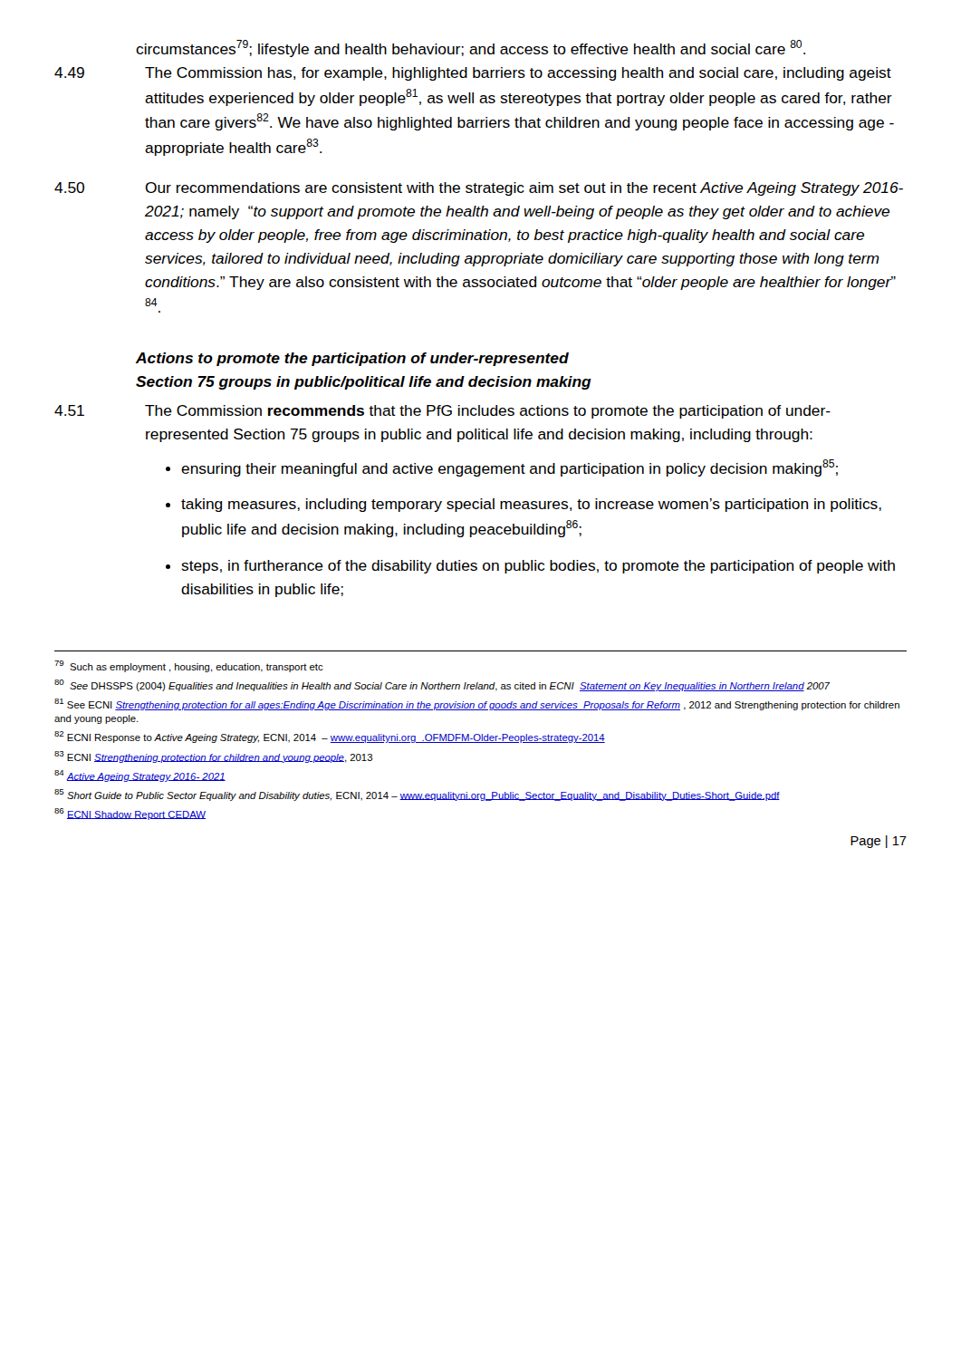circumstances79; lifestyle and health behaviour; and access to effective health and social care 80.
4.49
The Commission has, for example, highlighted barriers to accessing health and social care, including ageist attitudes experienced by older people81, as well as stereotypes that portray older people as cared for, rather than care givers82. We have also highlighted barriers that children and young people face in accessing age - appropriate health care83.
4.50
Our recommendations are consistent with the strategic aim set out in the recent Active Ageing Strategy 2016- 2021; namely “to support and promote the health and well-being of people as they get older and to achieve access by older people, free from age discrimination, to best practice high-quality health and social care services, tailored to individual need, including appropriate domiciliary care supporting those with long term conditions.” They are also consistent with the associated outcome that “older people are healthier for longer” 84.
Actions to promote the participation of under-represented
Section 75 groups in public/political life and decision making
4.51
The Commission recommends that the PfG includes actions to promote the participation of under-represented Section 75 groups in public and political life and decision making, including through:
ensuring their meaningful and active engagement and participation in policy decision making85;
taking measures, including temporary special measures, to increase women’s participation in politics, public life and decision making, including peacebuilding86;
steps, in furtherance of the disability duties on public bodies, to promote the participation of people with disabilities in public life;
79 Such as employment , housing, education, transport etc
80 See DHSSPS (2004) Equalities and Inequalities in Health and Social Care in Northern Ireland, as cited in ECNI Statement on Key Inequalities in Northern Ireland 2007
81 See ECNI Strengthening protection for all ages:Ending Age Discrimination in the provision of goods and services Proposals for Reform , 2012 and Strengthening protection for children and young people.
82 ECNI Response to Active Ageing Strategy, ECNI, 2014 – www.equalityni.org_.OFMDFM-Older-Peoples-strategy-2014
83 ECNI Strengthening protection for children and young people, 2013
84 Active Ageing Strategy 2016- 2021
85 Short Guide to Public Sector Equality and Disability duties, ECNI, 2014 – www.equalityni.org_Public_Sector_Equality_and_Disability_Duties-Short_Guide.pdf
86 ECNI Shadow Report CEDAW
Page | 17